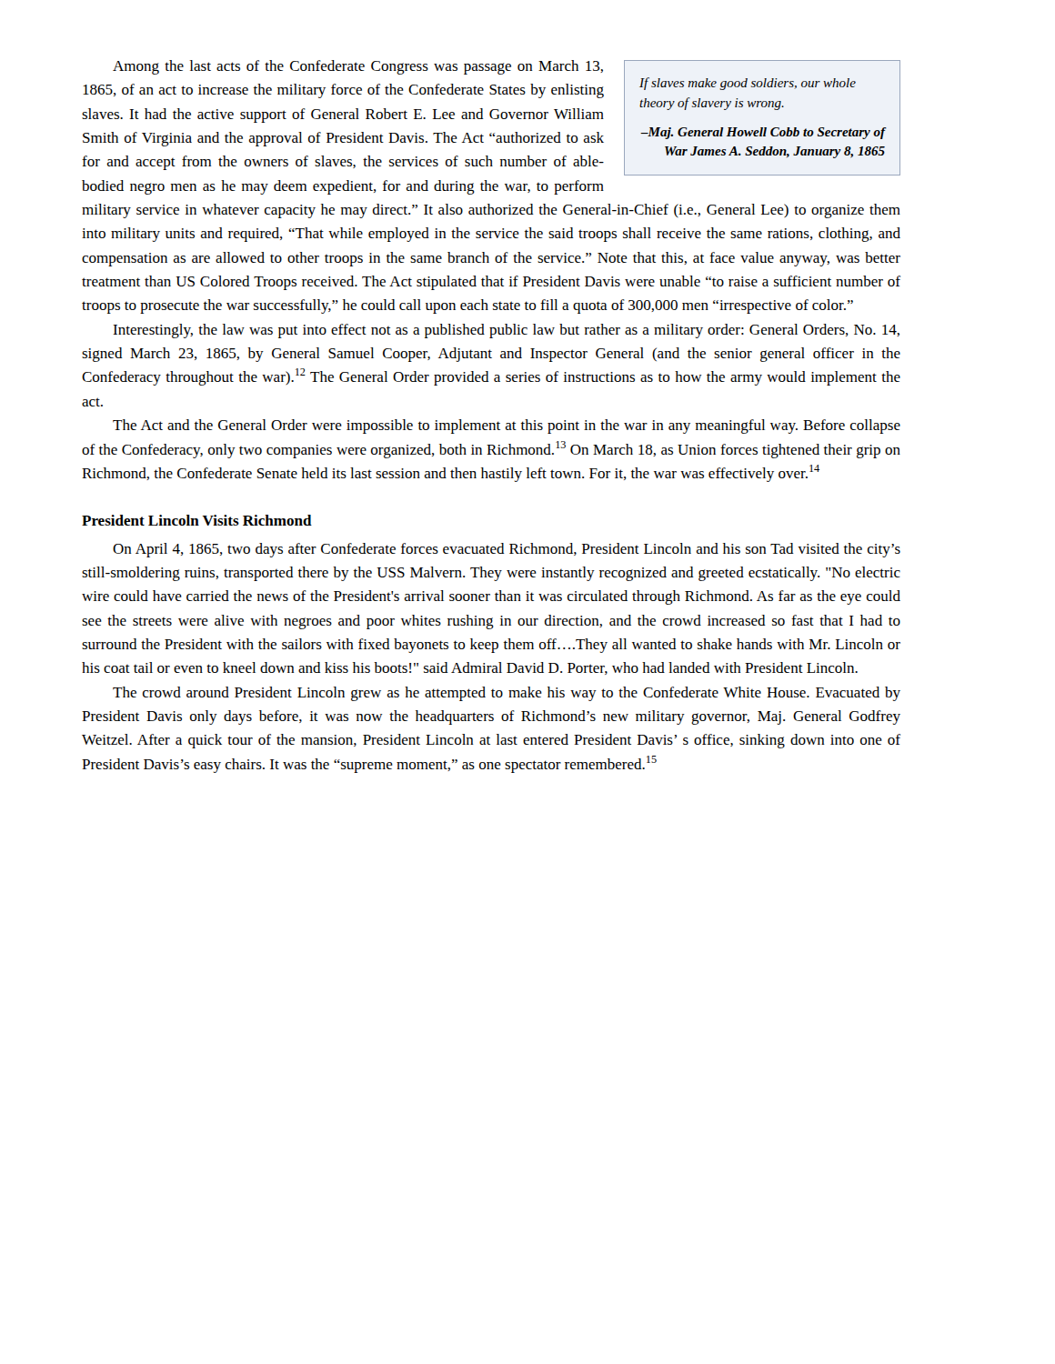If slaves make good soldiers, our whole theory of slavery is wrong. –Maj. General Howell Cobb to Secretary of War James A. Seddon, January 8, 1865
Among the last acts of the Confederate Congress was passage on March 13, 1865, of an act to increase the military force of the Confederate States by enlisting slaves. It had the active support of General Robert E. Lee and Governor William Smith of Virginia and the approval of President Davis. The Act “authorized to ask for and accept from the owners of slaves, the services of such number of able-bodied negro men as he may deem expedient, for and during the war, to perform military service in whatever capacity he may direct.” It also authorized the General-in-Chief (i.e., General Lee) to organize them into military units and required, “That while employed in the service the said troops shall receive the same rations, clothing, and compensation as are allowed to other troops in the same branch of the service.” Note that this, at face value anyway, was better treatment than US Colored Troops received. The Act stipulated that if President Davis were unable “to raise a sufficient number of troops to prosecute the war successfully,” he could call upon each state to fill a quota of 300,000 men “irrespective of color.”
Interestingly, the law was put into effect not as a published public law but rather as a military order: General Orders, No. 14, signed March 23, 1865, by General Samuel Cooper, Adjutant and Inspector General (and the senior general officer in the Confederacy throughout the war).12 The General Order provided a series of instructions as to how the army would implement the act.
The Act and the General Order were impossible to implement at this point in the war in any meaningful way. Before collapse of the Confederacy, only two companies were organized, both in Richmond.13 On March 18, as Union forces tightened their grip on Richmond, the Confederate Senate held its last session and then hastily left town. For it, the war was effectively over.14
President Lincoln Visits Richmond
On April 4, 1865, two days after Confederate forces evacuated Richmond, President Lincoln and his son Tad visited the city’s still-smoldering ruins, transported there by the USS Malvern. They were instantly recognized and greeted ecstatically. "No electric wire could have carried the news of the President's arrival sooner than it was circulated through Richmond. As far as the eye could see the streets were alive with negroes and poor whites rushing in our direction, and the crowd increased so fast that I had to surround the President with the sailors with fixed bayonets to keep them off….They all wanted to shake hands with Mr. Lincoln or his coat tail or even to kneel down and kiss his boots!" said Admiral David D. Porter, who had landed with President Lincoln.
The crowd around President Lincoln grew as he attempted to make his way to the Confederate White House. Evacuated by President Davis only days before, it was now the headquarters of Richmond’s new military governor, Maj. General Godfrey Weitzel. After a quick tour of the mansion, President Lincoln at last entered President Davis’ s office, sinking down into one of President Davis’s easy chairs. It was the “supreme moment,” as one spectator remembered.15